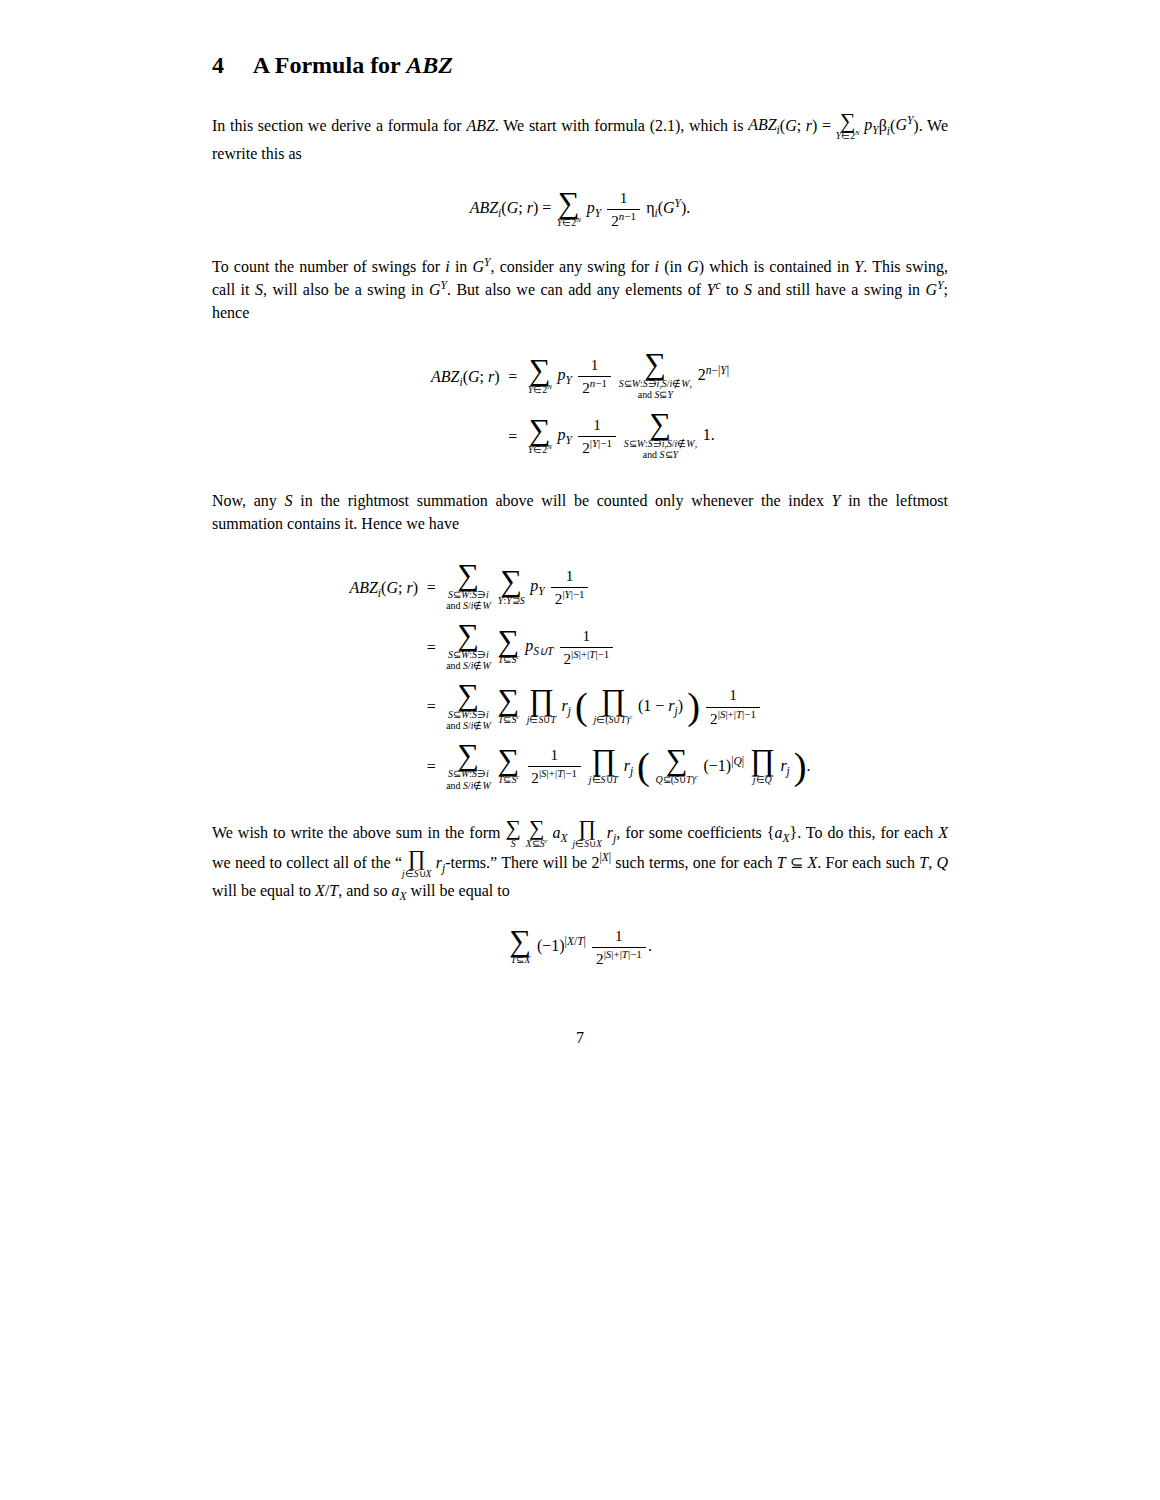4 A Formula for ABZ
In this section we derive a formula for ABZ. We start with formula (2.1), which is ABZi(G; r) = ∑Y∈2N pYβi(GY). We rewrite this as
ABZi(G; r) = ∑Y∈2N pY 12n−1 ηi(GY).
To count the number of swings for i in GY, consider any swing for i (in G) which is contained in Y. This swing, call it S, will also be a swing in GY. But also we can add any elements of Yc to S and still have a swing in GY; hence
| ABZ i ( G ; r ) | = | ∑ Y ∈2 N p Y 1 2 n −1 ∑ S ⊆ W : S ∋ i , S / i ∉ W , and S ⊆ Y 2 n −/ Y / |
| | = | ∑ Y ∈2 N p Y 1 2 / Y /−1 ∑ S ⊆ W : S ∋ i , S / i ∉ W , and S ⊆ Y 1. |
Now, any S in the rightmost summation above will be counted only whenever the index Y in the leftmost summation contains it. Hence we have
| ABZ i ( G ; r ) | = | ∑ S ⊆ W : S ∋ i and S / i ∉ W ∑ Y : Y ⊇ S p Y 1 2 / Y /−1 |
| | = | ∑ S ⊆ W : S ∋ i and S / i ∉ W ∑ T ⊆ S c p S∪T 1 2 / S /+/ T /−1 |
| | = | ∑ S ⊆ W : S ∋ i and S / i ∉ W ∑ T ⊆ S c ∏ j ∈ S ∪ T r j ( ∏ j ∈( S ∪ T ) c (1 − r j ) ) 1 2 / S /+/ T /−1 |
| | = | ∑ S ⊆ W : S ∋ i and S / i ∉ W ∑ T ⊆ S c 1 2 / S /+/ T /−1 ∏ j ∈ S ∪ T r j ( ∑ Q ⊆( S ∪ T ) c (−1) / Q / ∏ j ∈ Q r j ) . |
We wish to write the above sum in the form ∑S ∑X⊆Sc aX ∏j∈S∪X rj, for some coefficients {aX}. To do this, for each X we need to collect all of the “∏j∈S∪X rj-terms.” There will be 2|X| such terms, one for each T ⊆ X. For each such T, Q will be equal to X/T, and so aX will be equal to
∑T⊆X (−1)|X/T| 12|S|+|T|−1.
7